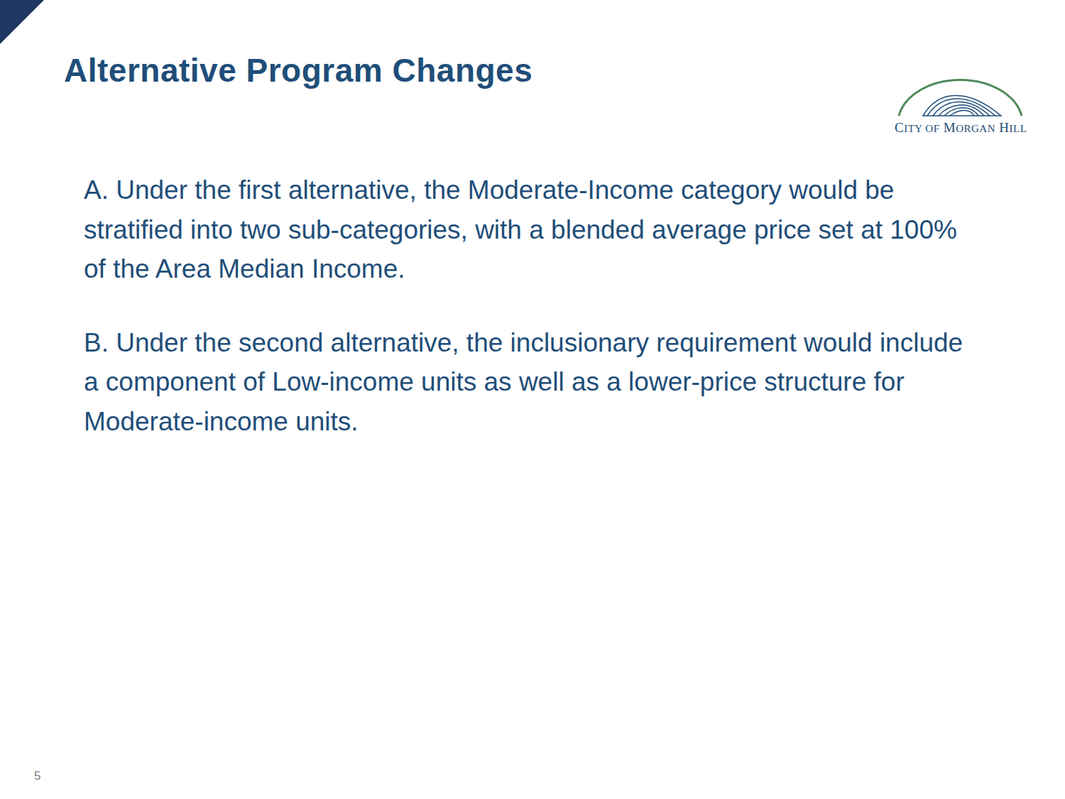Alternative Program Changes
CITY OF MORGAN HILL
A. Under the first alternative, the Moderate-Income category would be stratified into two sub-categories, with a blended average price set at 100% of the Area Median Income.
B. Under the second alternative, the inclusionary requirement would include a component of Low-income units as well as a lower-price structure for Moderate-income units.
5